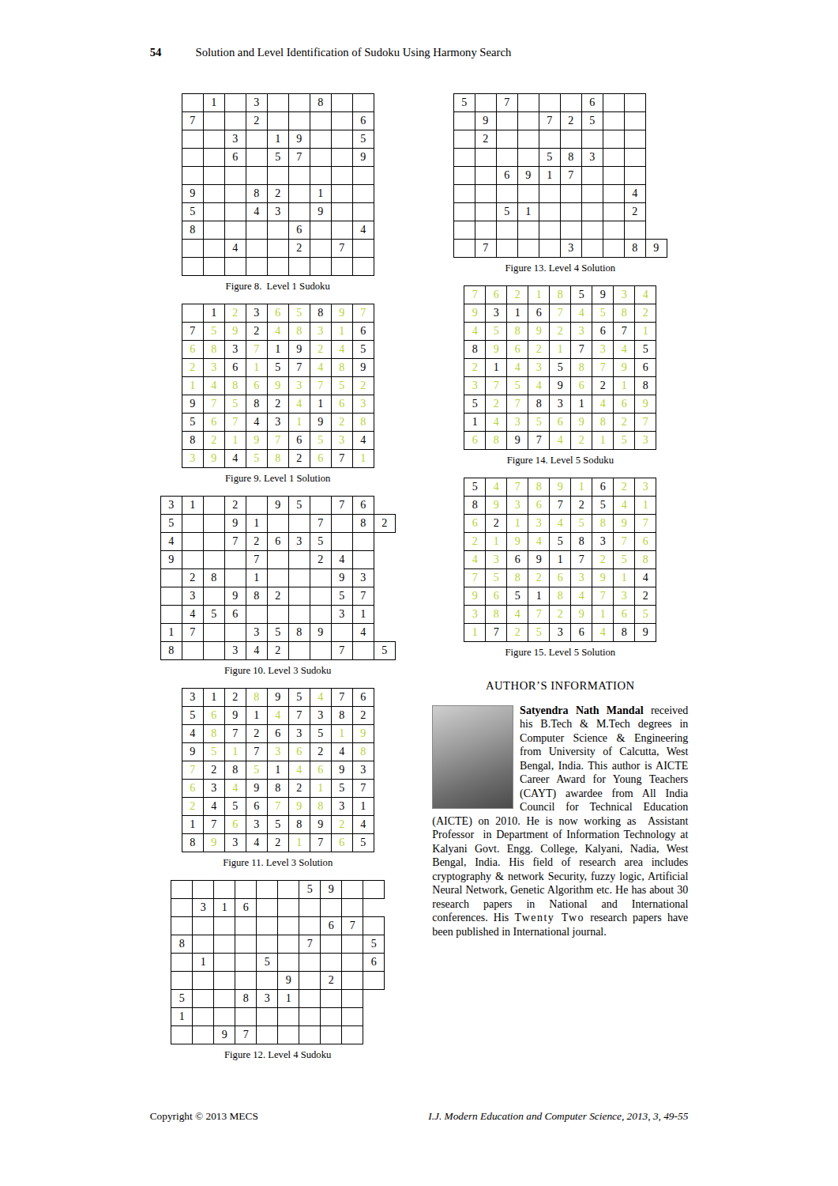54 Solution and Level Identification of Sudoku Using Harmony Search
| | 1 | | 3 | | | 8 | | |
| 7 | | | 2 | | | | | 6 |
| | | 3 | | 1 | 9 | | | 5 |
| | | 6 | | 5 | 7 | | | 9 |
| 9 | | | 8 | 2 | | 1 | | |
| 5 | | | 4 | 3 | | 9 | | |
| 8 | | | | | 6 | | | 4 |
| | | 4 | | | 2 | | 7 | |
Figure 8. Level 1 Sudoku
| | 1 | 2 | 3 | 6 | 5 | 8 | 9 | 7 |
| 7 | 5 | 9 | 2 | 4 | 8 | 3 | 1 | 6 |
| 6 | 8 | 3 | 7 | 1 | 9 | 2 | 4 | 5 |
| 2 | 3 | 6 | 1 | 5 | 7 | 4 | 8 | 9 |
| 1 | 4 | 8 | 6 | 9 | 3 | 7 | 5 | 2 |
| 9 | 7 | 5 | 8 | 2 | 4 | 1 | 6 | 3 |
| 5 | 6 | 7 | 4 | 3 | 1 | 9 | 2 | 8 |
| 8 | 2 | 1 | 9 | 7 | 6 | 5 | 3 | 4 |
| 3 | 9 | 4 | 5 | 8 | 2 | 6 | 7 | 1 |
Figure 9. Level 1 Solution
| 3 | 1 | | 2 | | 9 | 5 | | 7 | 6 |
| 5 | | | 9 | 1 | | | 7 | | 8 | 2 |
| 4 | | | 7 | 2 | 6 | 3 | 5 | | |
| 9 | | | | 7 | | | 2 | 4 | |
| | 2 | 8 | | 1 | | | | 9 | 3 |
| | 3 | | 9 | 8 | 2 | | | 5 | 7 |
| | 4 | 5 | 6 | | | | | 3 | 1 |
| 1 | 7 | | | 3 | 5 | 8 | 9 | | 4 |
| 8 | | | 3 | 4 | 2 | | | 7 | | 5 |
Figure 10. Level 3 Sudoku
| 3 | 1 | 2 | 8 | 9 | 5 | 4 | 7 | 6 |
| 5 | 6 | 9 | 1 | 4 | 7 | 3 | 8 | 2 |
| 4 | 8 | 7 | 2 | 6 | 3 | 5 | 1 | 9 |
| 9 | 5 | 1 | 7 | 3 | 6 | 2 | 4 | 8 |
| 7 | 2 | 8 | 5 | 1 | 4 | 6 | 9 | 3 |
| 6 | 3 | 4 | 9 | 8 | 2 | 1 | 5 | 7 |
| 2 | 4 | 5 | 6 | 7 | 9 | 8 | 3 | 1 |
| 1 | 7 | 6 | 3 | 5 | 8 | 9 | 2 | 4 |
| 8 | 9 | 3 | 4 | 2 | 1 | 7 | 6 | 5 |
Figure 11. Level 3 Solution
| | | | | | | 5 | 9 | | |
| | 3 | 1 | 6 | | | | | |
| | | | | | | | 6 | 7 | |
| 8 | | | | | | 7 | | | 5 |
| | 1 | | | 5 | | | | | 6 |
| | | | | | 9 | | 2 | | |
| 5 | | | 8 | 3 | 1 | | | |
| 1 | | | | | | | | |
| | | 9 | 7 | | | | | |
Figure 12. Level 4 Sudoku
| 5 | | 7 | | | | 6 | | |
| | 9 | | | 7 | 2 | 5 | | |
| | 2 | | | | | | | |
| | | | | 5 | 8 | 3 | | |
| | | 6 | 9 | 1 | 7 | | | |
| | | | | | | | | 4 |
| | | 5 | 1 | | | | | 2 |
| | 7 | | | | 3 | | | 8 | 9 |
Figure 13. Level 4 Solution
| 7 | 6 | 2 | 1 | 8 | 5 | 9 | 3 | 4 |
| 9 | 3 | 1 | 6 | 7 | 4 | 5 | 8 | 2 |
| 4 | 5 | 8 | 9 | 2 | 3 | 6 | 7 | 1 |
| 8 | 9 | 6 | 2 | 1 | 7 | 3 | 4 | 5 |
| 2 | 1 | 4 | 3 | 5 | 8 | 7 | 9 | 6 |
| 3 | 7 | 5 | 4 | 9 | 6 | 2 | 1 | 8 |
| 5 | 2 | 7 | 8 | 3 | 1 | 4 | 6 | 9 |
| 1 | 4 | 3 | 5 | 6 | 9 | 8 | 2 | 7 |
| 6 | 8 | 9 | 7 | 4 | 2 | 1 | 5 | 3 |
Figure 14. Level 5 Soduku
| 5 | 4 | 7 | 8 | 9 | 1 | 6 | 2 | 3 |
| 8 | 9 | 3 | 6 | 7 | 2 | 5 | 4 | 1 |
| 6 | 2 | 1 | 3 | 4 | 5 | 8 | 9 | 7 |
| 2 | 1 | 9 | 4 | 5 | 8 | 3 | 7 | 6 |
| 4 | 3 | 6 | 9 | 1 | 7 | 2 | 5 | 8 |
| 7 | 5 | 8 | 2 | 6 | 3 | 9 | 1 | 4 |
| 9 | 6 | 5 | 1 | 8 | 4 | 7 | 3 | 2 |
| 3 | 8 | 4 | 7 | 2 | 9 | 1 | 6 | 5 |
| 1 | 7 | 2 | 5 | 3 | 6 | 4 | 8 | 9 |
Figure 15. Level 5 Solution
AUTHOR’S INFORMATION
Satyendra Nath Mandal received his B.Tech & M.Tech degrees in Computer Science & Engineering from University of Calcutta, West Bengal, India. This author is AICTE Career Award for Young Teachers (CAYT) awardee from All India Council for Technical Education (AICTE) on 2010. He is now working as Assistant Professor in Department of Information Technology at Kalyani Govt. Engg. College, Kalyani, Nadia, West Bengal, India. His field of research area includes cryptography & network Security, fuzzy logic, Artificial Neural Network, Genetic Algorithm etc. He has about 30 research papers in National and International conferences. His Twenty Two research papers have been published in International journal.
Copyright © 2013 MECS
I.J. Modern Education and Computer Science, 2013, 3, 49-55